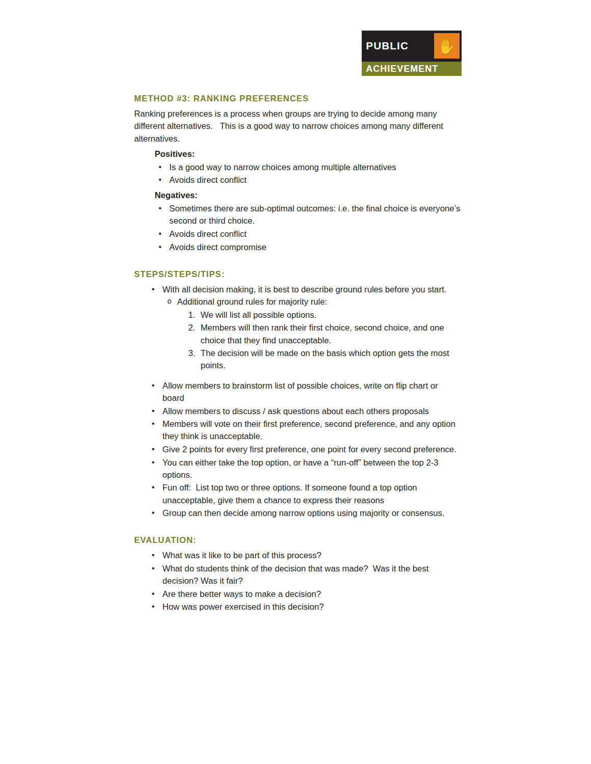PUBLIC ✋
ACHIEVEMENT
Method #3: Ranking Preferences
Ranking preferences is a process when groups are trying to decide among many different alternatives. This is a good way to narrow choices among many different alternatives.
Positives:
Is a good way to narrow choices among multiple alternatives
Avoids direct conflict
Negatives:
Sometimes there are sub-optimal outcomes: i.e. the final choice is everyone’s second or third choice.
Avoids direct conflict
Avoids direct compromise
Steps/Steps/Tips:
With all decision making, it is best to describe ground rules before you start.
Additional ground rules for majority rule:
We will list all possible options.
Members will then rank their first choice, second choice, and one choice that they find unacceptable.
The decision will be made on the basis which option gets the most points.
Allow members to brainstorm list of possible choices, write on flip chart or board
Allow members to discuss / ask questions about each others proposals
Members will vote on their first preference, second preference, and any option they think is unacceptable.
Give 2 points for every first preference, one point for every second preference.
You can either take the top option, or have a “run-off” between the top 2-3 options.
Fun off: List top two or three options. If someone found a top option unacceptable, give them a chance to express their reasons
Group can then decide among narrow options using majority or consensus.
Evaluation:
What was it like to be part of this process?
What do students think of the decision that was made? Was it the best decision? Was it fair?
Are there better ways to make a decision?
How was power exercised in this decision?